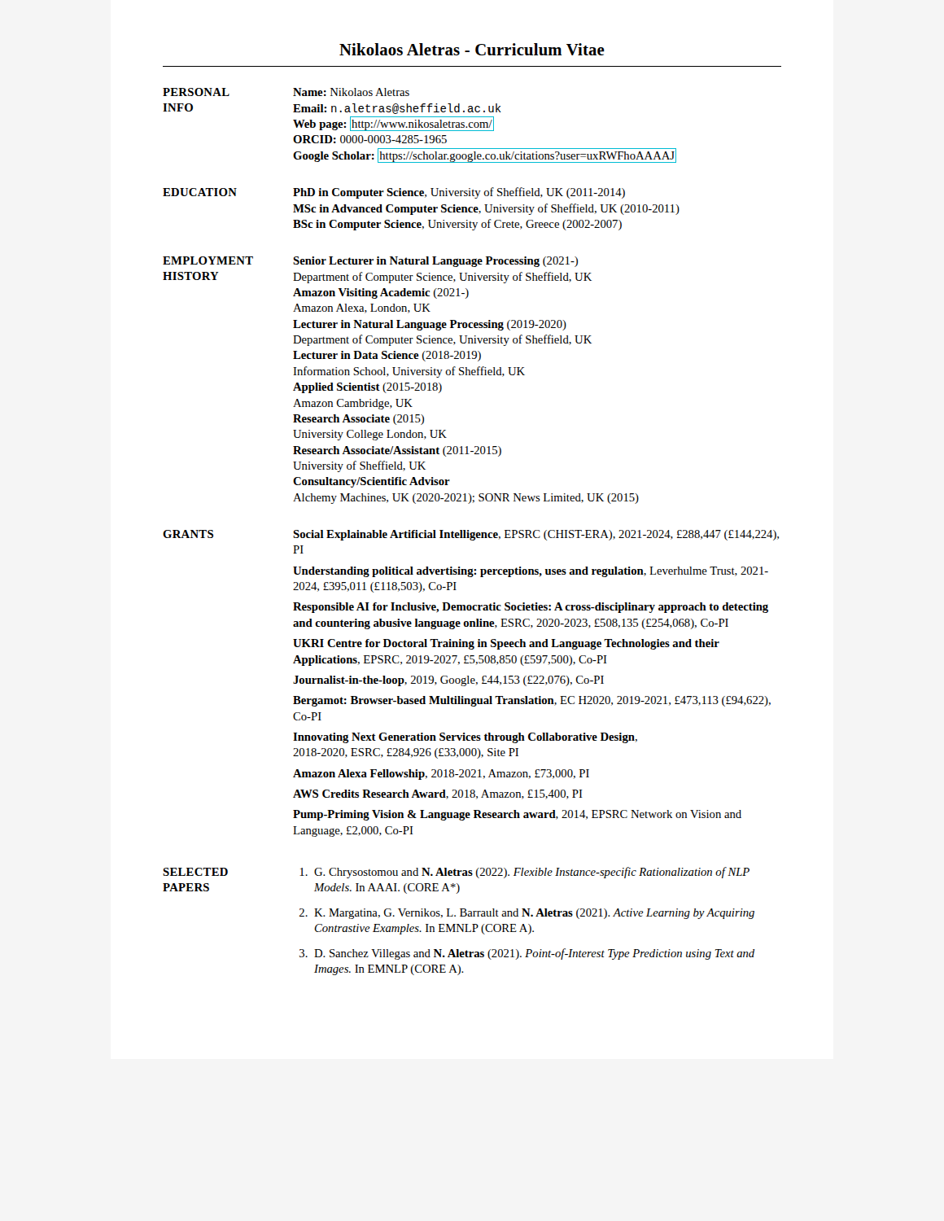Nikolaos Aletras - Curriculum Vitae
| PERSONAL INFO | Name: Nikolaos Aletras Email: n.aletras@sheffield.ac.uk Web page: http://www.nikosaletras.com/ ORCID: 0000-0003-4285-1965 Google Scholar: https://scholar.google.co.uk/citations?user=uxRWFhoAAAAJ |
| EDUCATION | PhD in Computer Science , University of Sheffield, UK (2011-2014) MSc in Advanced Computer Science , University of Sheffield, UK (2010-2011) BSc in Computer Science , University of Crete, Greece (2002-2007) |
| EMPLOYMENT HISTORY | Senior Lecturer in Natural Language Processing (2021-) Department of Computer Science, University of Sheffield, UK Amazon Visiting Academic (2021-) Amazon Alexa, London, UK Lecturer in Natural Language Processing (2019-2020) Department of Computer Science, University of Sheffield, UK Lecturer in Data Science (2018-2019) Information School, University of Sheffield, UK Applied Scientist (2015-2018) Amazon Cambridge, UK Research Associate (2015) University College London, UK Research Associate/Assistant (2011-2015) University of Sheffield, UK Consultancy/Scientific Advisor Alchemy Machines, UK (2020-2021); SONR News Limited, UK (2015) |
| GRANTS | Social Explainable Artificial Intelligence , EPSRC (CHIST-ERA), 2021-2024, £288,447 (£144,224), PI Understanding political advertising: perceptions, uses and regulation , Leverhulme Trust, 2021-2024, £395,011 (£118,503), Co-PI Responsible AI for Inclusive, Democratic Societies: A cross-disciplinary approach to detecting and countering abusive language online , ESRC, 2020-2023, £508,135 (£254,068), Co-PI UKRI Centre for Doctoral Training in Speech and Language Technologies and their Applications , EPSRC, 2019-2027, £5,508,850 (£597,500), Co-PI Journalist-in-the-loop , 2019, Google, £44,153 (£22,076), Co-PI Bergamot: Browser-based Multilingual Translation , EC H2020, 2019-2021, £473,113 (£94,622), Co-PI Innovating Next Generation Services through Collaborative Design , 2018-2020, ESRC, £284,926 (£33,000), Site PI Amazon Alexa Fellowship , 2018-2021, Amazon, £73,000, PI AWS Credits Research Award , 2018, Amazon, £15,400, PI Pump-Priming Vision & Language Research award , 2014, EPSRC Network on Vision and Language, £2,000, Co-PI |
| SELECTED PAPERS | G. Chrysostomou and N. Aletras (2022). Flexible Instance-specific Rationalization of NLP Models. In AAAI. (CORE A*) K. Margatina, G. Vernikos, L. Barrault and N. Aletras (2021). Active Learning by Acquiring Contrastive Examples. In EMNLP (CORE A). D. Sanchez Villegas and N. Aletras (2021). Point-of-Interest Type Prediction using Text and Images. In EMNLP (CORE A). |